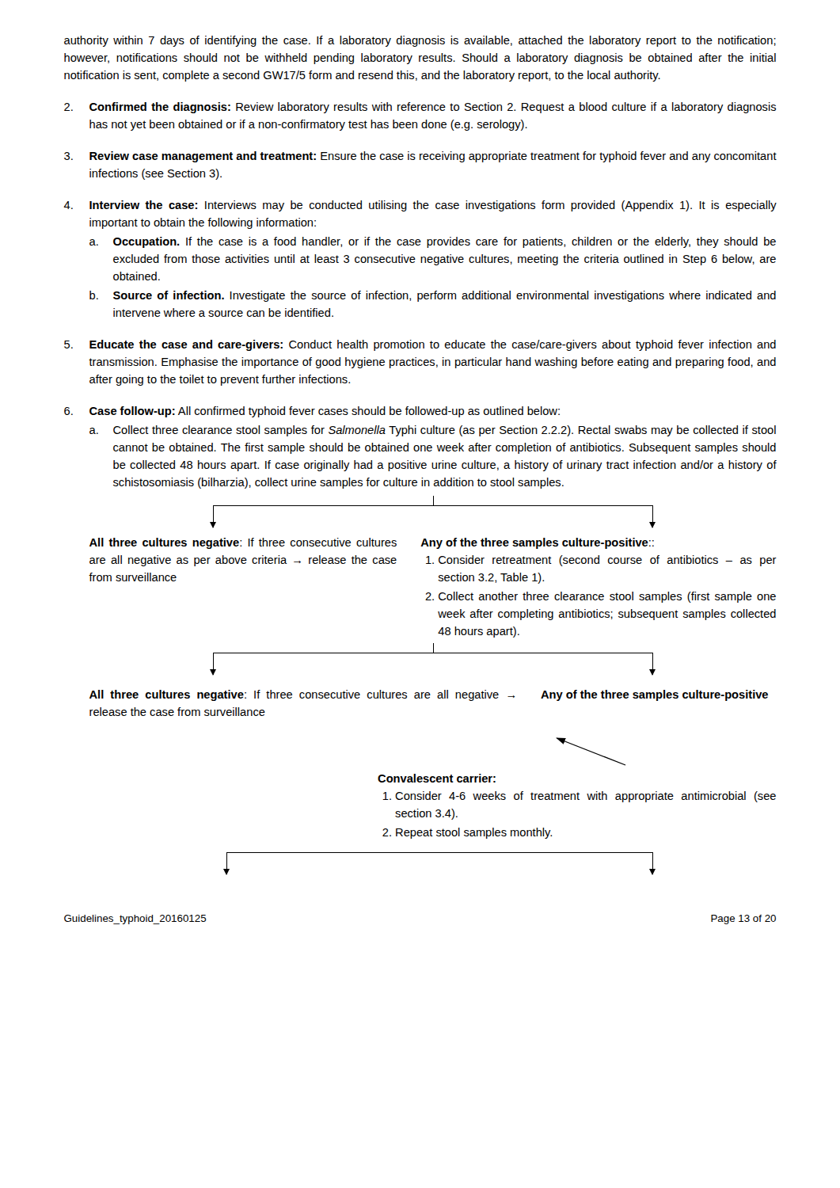authority within 7 days of identifying the case. If a laboratory diagnosis is available, attached the laboratory report to the notification; however, notifications should not be withheld pending laboratory results. Should a laboratory diagnosis be obtained after the initial notification is sent, complete a second GW17/5 form and resend this, and the laboratory report, to the local authority.
Confirmed the diagnosis: Review laboratory results with reference to Section 2. Request a blood culture if a laboratory diagnosis has not yet been obtained or if a non-confirmatory test has been done (e.g. serology).
Review case management and treatment: Ensure the case is receiving appropriate treatment for typhoid fever and any concomitant infections (see Section 3).
Interview the case: Interviews may be conducted utilising the case investigations form provided (Appendix 1). It is especially important to obtain the following information:
Occupation. If the case is a food handler, or if the case provides care for patients, children or the elderly, they should be excluded from those activities until at least 3 consecutive negative cultures, meeting the criteria outlined in Step 6 below, are obtained.
Source of infection. Investigate the source of infection, perform additional environmental investigations where indicated and intervene where a source can be identified.
Educate the case and care-givers: Conduct health promotion to educate the case/care-givers about typhoid fever infection and transmission. Emphasise the importance of good hygiene practices, in particular hand washing before eating and preparing food, and after going to the toilet to prevent further infections.
Case follow-up: All confirmed typhoid fever cases should be followed-up as outlined below:
Collect three clearance stool samples for Salmonella Typhi culture (as per Section 2.2.2). Rectal swabs may be collected if stool cannot be obtained. The first sample should be obtained one week after completion of antibiotics. Subsequent samples should be collected 48 hours apart. If case originally had a positive urine culture, a history of urinary tract infection and/or a history of schistosomiasis (bilharzia), collect urine samples for culture in addition to stool samples.
All three cultures negative: If three consecutive cultures are all negative as per above criteria → release the case from surveillance
Any of the three samples culture-positive::
Consider retreatment (second course of antibiotics – as per section 3.2, Table 1).
Collect another three clearance stool samples (first sample one week after completing antibiotics; subsequent samples collected 48 hours apart).
All three cultures negative: If three consecutive cultures are all negative → release the case from surveillance
Any of the three samples culture-positive
Convalescent carrier:
Consider 4-6 weeks of treatment with appropriate antimicrobial (see section 3.4).
Repeat stool samples monthly.
Guidelines_typhoid_20160125 Page 13 of 20